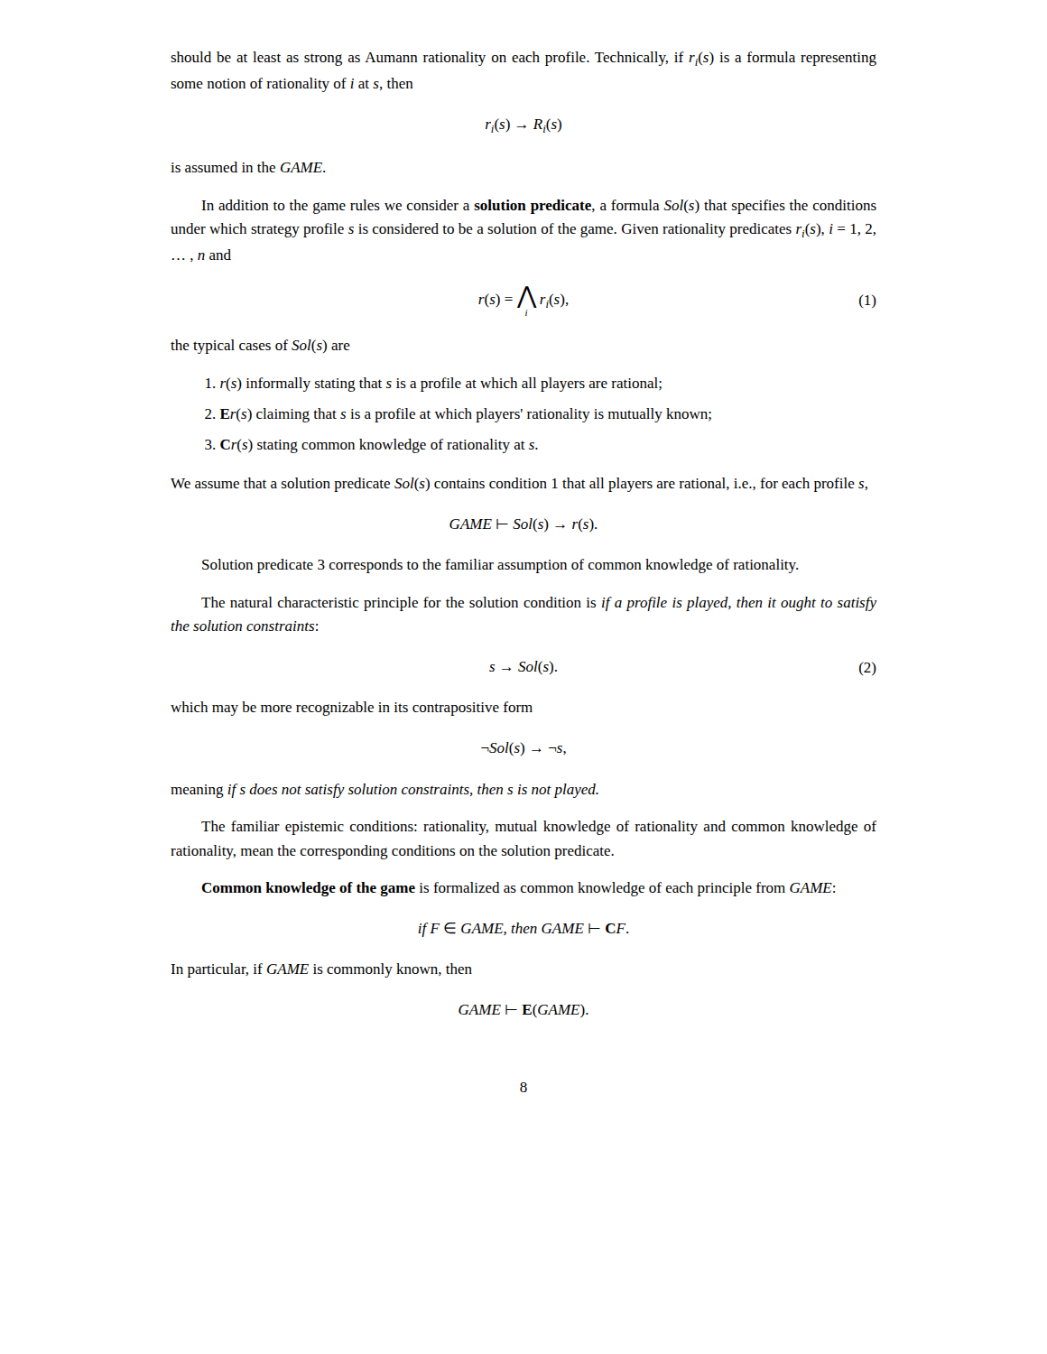should be at least as strong as Aumann rationality on each profile. Technically, if ri(s) is a formula representing some notion of rationality of i at s, then
ri(s) → Ri(s)
is assumed in the GAME.
In addition to the game rules we consider a solution predicate, a formula Sol(s) that specifies the conditions under which strategy profile s is considered to be a solution of the game. Given rationality predicates ri(s), i = 1, 2, … , n and
r(s) = ⋀i ri(s), (1)
the typical cases of Sol(s) are
r(s) informally stating that s is a profile at which all players are rational;
Er(s) claiming that s is a profile at which players' rationality is mutually known;
Cr(s) stating common knowledge of rationality at s.
We assume that a solution predicate Sol(s) contains condition 1 that all players are rational, i.e., for each profile s,
GAME ⊢ Sol(s) → r(s).
Solution predicate 3 corresponds to the familiar assumption of common knowledge of rationality.
The natural characteristic principle for the solution condition is if a profile is played, then it ought to satisfy the solution constraints:
s → Sol(s). (2)
which may be more recognizable in its contrapositive form
¬Sol(s) → ¬s,
meaning if s does not satisfy solution constraints, then s is not played.
The familiar epistemic conditions: rationality, mutual knowledge of rationality and common knowledge of rationality, mean the corresponding conditions on the solution predicate.
Common knowledge of the game is formalized as common knowledge of each principle from GAME:
if F ∈ GAME, then GAME ⊢ CF.
In particular, if GAME is commonly known, then
GAME ⊢ E(GAME).
8